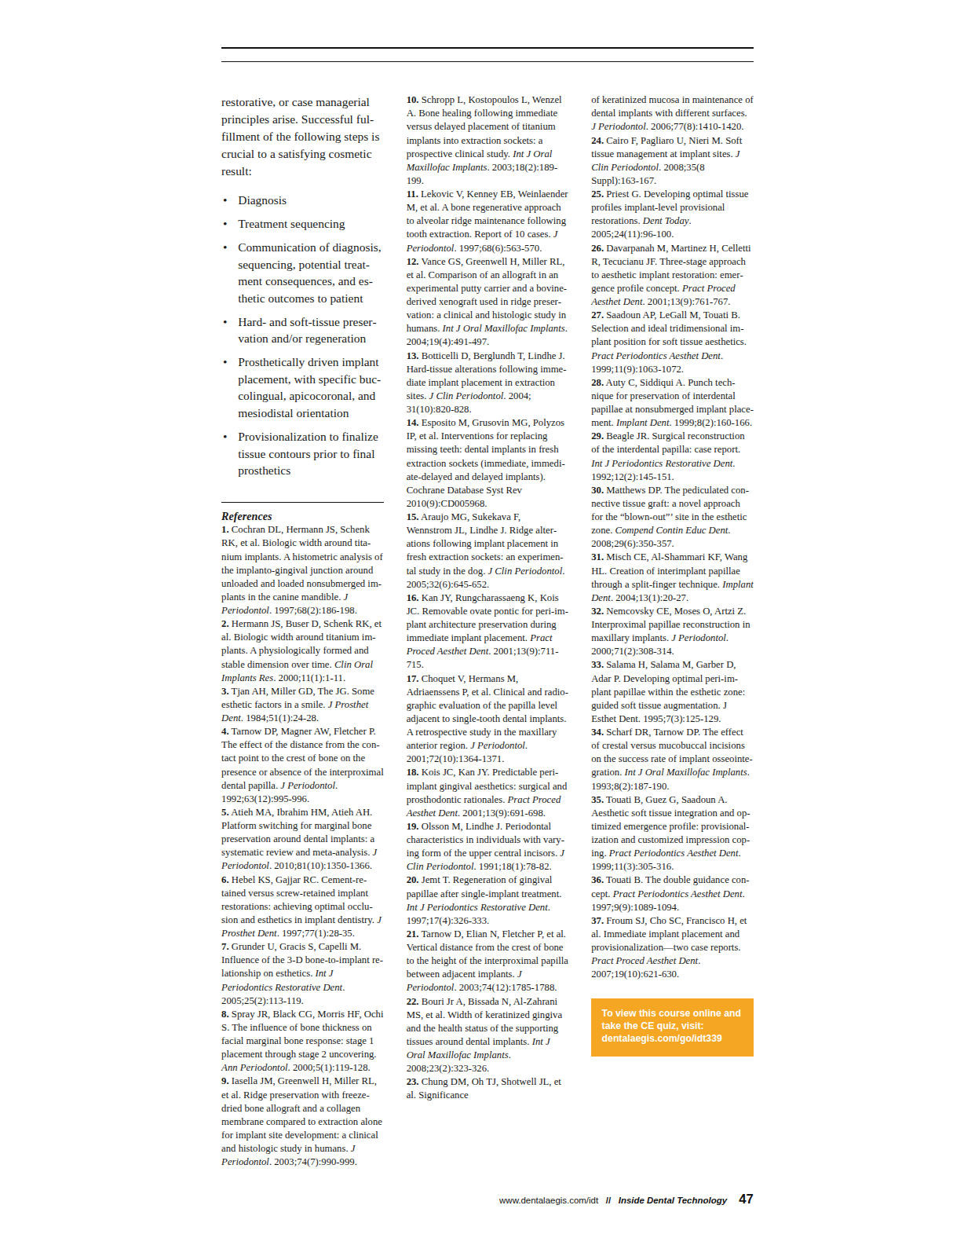restorative, or case managerial principles arise. Successful fulfillment of the following steps is crucial to a satisfying cosmetic result:
Diagnosis
Treatment sequencing
Communication of diagnosis, sequencing, potential treatment consequences, and esthetic outcomes to patient
Hard- and soft-tissue preservation and/or regeneration
Prosthetically driven implant placement, with specific buccolingual, apicocoronal, and mesiodistal orientation
Provisionalization to finalize tissue contours prior to final prosthetics
References
1. Cochran DL, Hermann JS, Schenk RK, et al. Biologic width around titanium implants. A histometric analysis of the implanto-gingival junction around unloaded and loaded nonsubmerged implants in the canine mandible. J Periodontol. 1997;68(2):186-198.
2. Hermann JS, Buser D, Schenk RK, et al. Biologic width around titanium implants. A physiologically formed and stable dimension over time. Clin Oral Implants Res. 2000;11(1):1-11.
3. Tjan AH, Miller GD, The JG. Some esthetic factors in a smile. J Prosthet Dent. 1984;51(1):24-28.
4. Tarnow DP, Magner AW, Fletcher P. The effect of the distance from the contact point to the crest of bone on the presence or absence of the interproximal dental papilla. J Periodontol. 1992;63(12):995-996.
5. Atieh MA, Ibrahim HM, Atieh AH. Platform switching for marginal bone preservation around dental implants: a systematic review and meta-analysis. J Periodontol. 2010;81(10):1350-1366.
6. Hebel KS, Gajjar RC. Cement-retained versus screw-retained implant restorations: achieving optimal occlusion and esthetics in implant dentistry. J Prosthet Dent. 1997;77(1):28-35.
7. Grunder U, Gracis S, Capelli M. Influence of the 3-D bone-to-implant relationship on esthetics. Int J Periodontics Restorative Dent. 2005;25(2):113-119.
8. Spray JR, Black CG, Morris HF, Ochi S. The influence of bone thickness on facial marginal bone response: stage 1 placement through stage 2 uncovering. Ann Periodontol. 2000;5(1):119-128.
9. Iasella JM, Greenwell H, Miller RL, et al. Ridge preservation with freeze-dried bone allograft and a collagen membrane compared to extraction alone for implant site development: a clinical and histologic study in humans. J Periodontol. 2003;74(7):990-999.
10. Schropp L, Kostopoulos L, Wenzel A. Bone healing following immediate versus delayed placement of titanium implants into extraction sockets: a prospective clinical study. Int J Oral Maxillofac Implants. 2003;18(2):189-199.
11. Lekovic V, Kenney EB, Weinlaender M, et al. A bone regenerative approach to alveolar ridge maintenance following tooth extraction. Report of 10 cases. J Periodontol. 1997;68(6):563-570.
12. Vance GS, Greenwell H, Miller RL, et al. Comparison of an allograft in an experimental putty carrier and a bovine-derived xenograft used in ridge preservation: a clinical and histologic study in humans. Int J Oral Maxillofac Implants. 2004;19(4):491-497.
13. Botticelli D, Berglundh T, Lindhe J. Hard-tissue alterations following immediate implant placement in extraction sites. J Clin Periodontol. 2004; 31(10):820-828.
14. Esposito M, Grusovin MG, Polyzos IP, et al. Interventions for replacing missing teeth: dental implants in fresh extraction sockets (immediate, immediate-delayed and delayed implants). Cochrane Database Syst Rev 2010(9):CD005968.
15. Araujo MG, Sukekava F, Wennstrom JL, Lindhe J. Ridge alterations following implant placement in fresh extraction sockets: an experimental study in the dog. J Clin Periodontol. 2005;32(6):645-652.
16. Kan JY, Rungcharassaeng K, Kois JC. Removable ovate pontic for peri-implant architecture preservation during immediate implant placement. Pract Proced Aesthet Dent. 2001;13(9):711-715.
17. Choquet V, Hermans M, Adriaenssens P, et al. Clinical and radiographic evaluation of the papilla level adjacent to single-tooth dental implants. A retrospective study in the maxillary anterior region. J Periodontol. 2001;72(10):1364-1371.
18. Kois JC, Kan JY. Predictable peri-implant gingival aesthetics: surgical and prosthodontic rationales. Pract Proced Aesthet Dent. 2001;13(9):691-698.
19. Olsson M, Lindhe J. Periodontal characteristics in individuals with varying form of the upper central incisors. J Clin Periodontol. 1991;18(1):78-82.
20. Jemt T. Regeneration of gingival papillae after single-implant treatment. Int J Periodontics Restorative Dent. 1997;17(4):326-333.
21. Tarnow D, Elian N, Fletcher P, et al. Vertical distance from the crest of bone to the height of the interproximal papilla between adjacent implants. J Periodontol. 2003;74(12):1785-1788.
22. Bouri Jr A, Bissada N, Al-Zahrani MS, et al. Width of keratinized gingiva and the health status of the supporting tissues around dental implants. Int J Oral Maxillofac Implants. 2008;23(2):323-326.
23. Chung DM, Oh TJ, Shotwell JL, et al. Significance
of keratinized mucosa in maintenance of dental implants with different surfaces. J Periodontol. 2006;77(8):1410-1420.
24. Cairo F, Pagliaro U, Nieri M. Soft tissue management at implant sites. J Clin Periodontol. 2008;35(8 Suppl):163-167.
25. Priest G. Developing optimal tissue profiles implant-level provisional restorations. Dent Today. 2005;24(11):96-100.
26. Davarpanah M, Martinez H, Celletti R, Tecucianu JF. Three-stage approach to aesthetic implant restoration: emergence profile concept. Pract Proced Aesthet Dent. 2001;13(9):761-767.
27. Saadoun AP, LeGall M, Touati B. Selection and ideal tridimensional implant position for soft tissue aesthetics. Pract Periodontics Aesthet Dent. 1999;11(9):1063-1072.
28. Auty C, Siddiqui A. Punch technique for preservation of interdental papillae at nonsubmerged implant placement. Implant Dent. 1999;8(2):160-166.
29. Beagle JR. Surgical reconstruction of the interdental papilla: case report. Int J Periodontics Restorative Dent. 1992;12(2):145-151.
30. Matthews DP. The pediculated connective tissue graft: a novel approach for the “blown-out”’ site in the esthetic zone. Compend Contin Educ Dent. 2008;29(6):350-357.
31. Misch CE, Al-Shammari KF, Wang HL. Creation of interimplant papillae through a split-finger technique. Implant Dent. 2004;13(1):20-27.
32. Nemcovsky CE, Moses O, Artzi Z. Interproximal papillae reconstruction in maxillary implants. J Periodontol. 2000;71(2):308-314.
33. Salama H, Salama M, Garber D, Adar P. Developing optimal peri-implant papillae within the esthetic zone: guided soft tissue augmentation. J Esthet Dent. 1995;7(3):125-129.
34. Scharf DR, Tarnow DP. The effect of crestal versus mucobuccal incisions on the success rate of implant osseointegration. Int J Oral Maxillofac Implants. 1993;8(2):187-190.
35. Touati B, Guez G, Saadoun A. Aesthetic soft tissue integration and optimized emergence profile: provisionalization and customized impression coping. Pract Periodontics Aesthet Dent. 1999;11(3):305-316.
36. Touati B. The double guidance concept. Pract Periodontics Aesthet Dent. 1997;9(9):1089-1094.
37. Froum SJ, Cho SC, Francisco H, et al. Immediate implant placement and provisionalization—two case reports. Pract Proced Aesthet Dent. 2007;19(10):621-630.
To view this course online and take the CE quiz, visit: dentalaegis.com/go/idt339
www.dentalaegis.com/idt // Inside Dental Technology 47